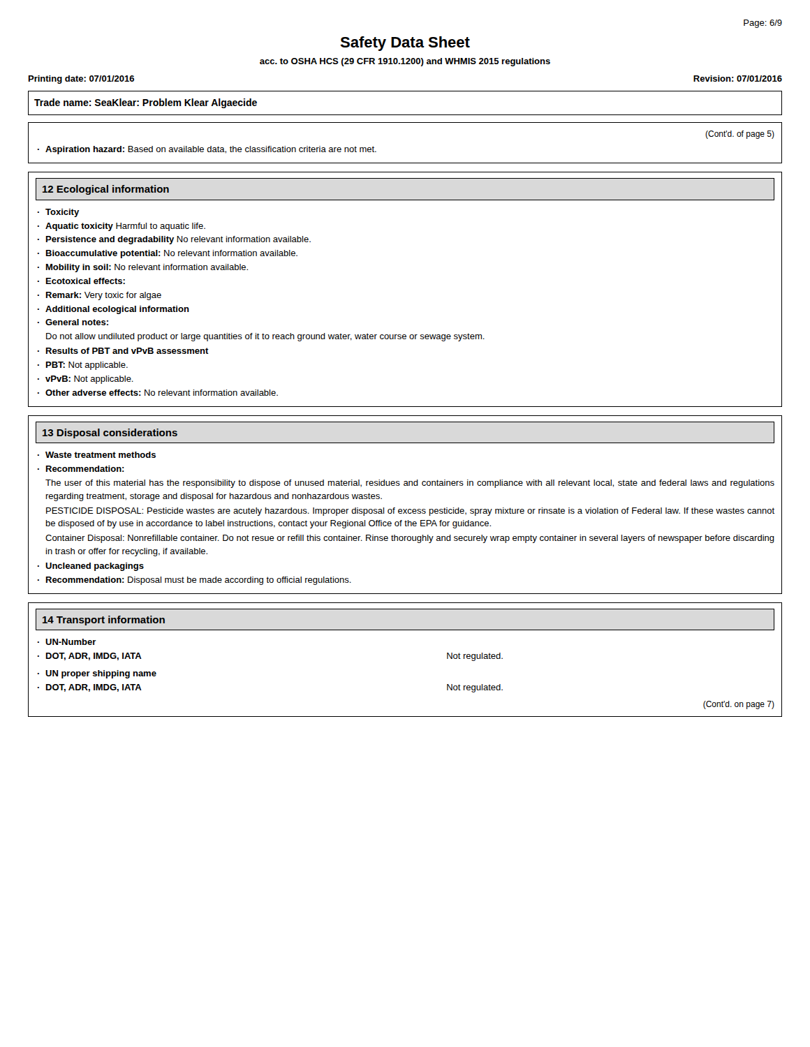Page: 6/9
Safety Data Sheet
acc. to OSHA HCS (29 CFR 1910.1200) and WHMIS 2015 regulations
Printing date: 07/01/2016 Revision: 07/01/2016
Trade name: SeaKlear: Problem Klear Algaecide
(Cont'd. of page 5)
Aspiration hazard: Based on available data, the classification criteria are not met.
12 Ecological information
Toxicity
Aquatic toxicity Harmful to aquatic life.
Persistence and degradability No relevant information available.
Bioaccumulative potential: No relevant information available.
Mobility in soil: No relevant information available.
Ecotoxical effects:
Remark: Very toxic for algae
Additional ecological information
General notes:
Do not allow undiluted product or large quantities of it to reach ground water, water course or sewage system.
Results of PBT and vPvB assessment
PBT: Not applicable.
vPvB: Not applicable.
Other adverse effects: No relevant information available.
13 Disposal considerations
Waste treatment methods
Recommendation:
The user of this material has the responsibility to dispose of unused material, residues and containers in compliance with all relevant local, state and federal laws and regulations regarding treatment, storage and disposal for hazardous and nonhazardous wastes.
PESTICIDE DISPOSAL: Pesticide wastes are acutely hazardous. Improper disposal of excess pesticide, spray mixture or rinsate is a violation of Federal law. If these wastes cannot be disposed of by use in accordance to label instructions, contact your Regional Office of the EPA for guidance.
Container Disposal: Nonrefillable container. Do not resue or refill this container. Rinse thoroughly and securely wrap empty container in several layers of newspaper before discarding in trash or offer for recycling, if available.
Uncleaned packagings
Recommendation: Disposal must be made according to official regulations.
14 Transport information
UN-Number
DOT, ADR, IMDG, IATA Not regulated.
UN proper shipping name
DOT, ADR, IMDG, IATA Not regulated.
(Cont'd. on page 7)